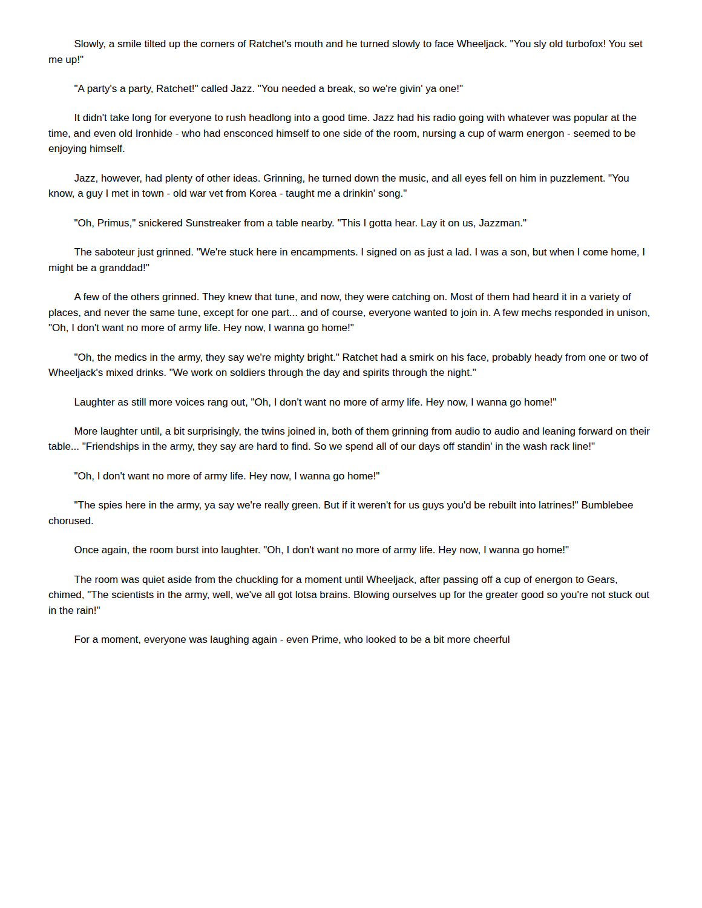Slowly, a smile tilted up the corners of Ratchet's mouth and he turned slowly to face Wheeljack. "You sly old turbofox! You set me up!"
"A party's a party, Ratchet!" called Jazz. "You needed a break, so we're givin' ya one!"
It didn't take long for everyone to rush headlong into a good time. Jazz had his radio going with whatever was popular at the time, and even old Ironhide - who had ensconced himself to one side of the room, nursing a cup of warm energon - seemed to be enjoying himself.
Jazz, however, had plenty of other ideas. Grinning, he turned down the music, and all eyes fell on him in puzzlement. "You know, a guy I met in town - old war vet from Korea - taught me a drinkin' song."
"Oh, Primus," snickered Sunstreaker from a table nearby. "This I gotta hear. Lay it on us, Jazzman."
The saboteur just grinned. "We're stuck here in encampments. I signed on as just a lad. I was a son, but when I come home, I might be a granddad!"
A few of the others grinned. They knew that tune, and now, they were catching on. Most of them had heard it in a variety of places, and never the same tune, except for one part... and of course, everyone wanted to join in. A few mechs responded in unison, "Oh, I don't want no more of army life. Hey now, I wanna go home!"
"Oh, the medics in the army, they say we're mighty bright." Ratchet had a smirk on his face, probably heady from one or two of Wheeljack's mixed drinks. "We work on soldiers through the day and spirits through the night."
Laughter as still more voices rang out, "Oh, I don't want no more of army life. Hey now, I wanna go home!"
More laughter until, a bit surprisingly, the twins joined in, both of them grinning from audio to audio and leaning forward on their table... "Friendships in the army, they say are hard to find. So we spend all of our days off standin' in the wash rack line!"
"Oh, I don't want no more of army life. Hey now, I wanna go home!"
"The spies here in the army, ya say we're really green. But if it weren't for us guys you'd be rebuilt into latrines!" Bumblebee chorused.
Once again, the room burst into laughter. "Oh, I don't want no more of army life. Hey now, I wanna go home!"
The room was quiet aside from the chuckling for a moment until Wheeljack, after passing off a cup of energon to Gears, chimed, "The scientists in the army, well, we've all got lotsa brains. Blowing ourselves up for the greater good so you're not stuck out in the rain!"
For a moment, everyone was laughing again - even Prime, who looked to be a bit more cheerful